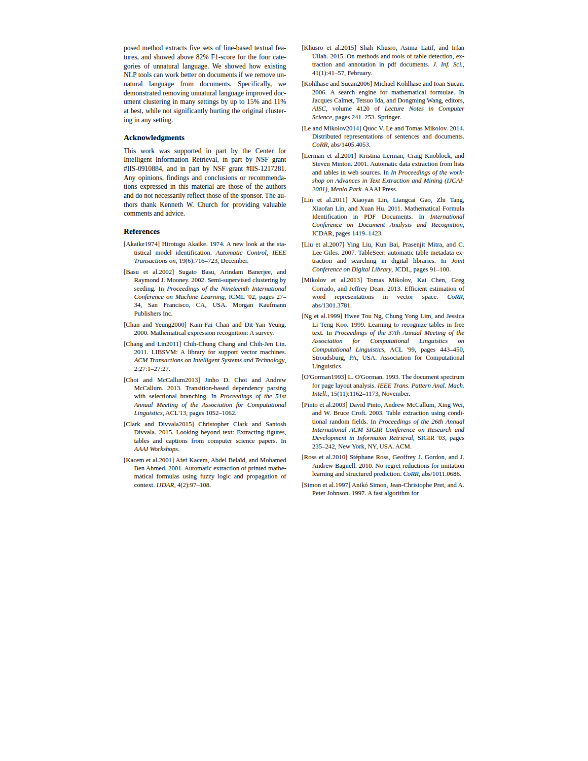posed method extracts five sets of line-based textual features, and showed above 82% F1-score for the four categories of unnatural language. We showed how existing NLP tools can work better on documents if we remove unnatural language from documents. Specifically, we demonstrated removing unnatural language improved document clustering in many settings by up to 15% and 11% at best, while not significantly hurting the original clustering in any setting.
Acknowledgments
This work was supported in part by the Center for Intelligent Information Retrieval, in part by NSF grant #IIS-0910884, and in part by NSF grant #IIS-1217281. Any opinions, findings and conclusions or recommendations expressed in this material are those of the authors and do not necessarily reflect those of the sponsor. The authors thank Kenneth W. Church for providing valuable comments and advice.
References
[Akaike1974] Hirotugu Akaike. 1974. A new look at the statistical model identification. Automatic Control, IEEE Transactions on, 19(6):716–723, December.
[Basu et al.2002] Sugato Basu, Arindam Banerjee, and Raymond J. Mooney. 2002. Semi-supervised clustering by seeding. In Proceedings of the Nineteenth International Conference on Machine Learning, ICML '02, pages 27–34, San Francisco, CA, USA. Morgan Kaufmann Publishers Inc.
[Chan and Yeung2000] Kam-Fai Chan and Dit-Yan Yeung. 2000. Mathematical expression recognition: A survey.
[Chang and Lin2011] Chih-Chung Chang and Chih-Jen Lin. 2011. LIBSVM: A library for support vector machines. ACM Transactions on Intelligent Systems and Technology, 2:27:1–27:27.
[Choi and McCallum2013] Jinho D. Choi and Andrew McCallum. 2013. Transition-based dependency parsing with selectional branching. In Proceedings of the 51st Annual Meeting of the Association for Computational Linguistics, ACL'13, pages 1052–1062.
[Clark and Divvala2015] Christopher Clark and Santosh Divvala. 2015. Looking beyond text: Extracting figures, tables and captions from computer science papers. In AAAI Workshops.
[Kacem et al.2001] Afef Kacem, Abdel Belaïd, and Mohamed Ben Ahmed. 2001. Automatic extraction of printed mathematical formulas using fuzzy logic and propagation of context. IJDAR, 4(2):97–108.
[Khusro et al.2015] Shah Khusro, Asima Latif, and Irfan Ullah. 2015. On methods and tools of table detection, extraction and annotation in pdf documents. J. Inf. Sci., 41(1):41–57, February.
[Kohlhase and Sucan2006] Michael Kohlhase and Ioan Sucan. 2006. A search engine for mathematical formulae. In Jacques Calmet, Tetsuo Ida, and Dongming Wang, editors, AISC, volume 4120 of Lecture Notes in Computer Science, pages 241–253. Springer.
[Le and Mikolov2014] Quoc V. Le and Tomas Mikolov. 2014. Distributed representations of sentences and documents. CoRR, abs/1405.4053.
[Lerman et al.2001] Kristina Lerman, Craig Knoblock, and Steven Minton. 2001. Automatic data extraction from lists and tables in web sources. In In Proceedings of the workshop on Advances in Text Extraction and Mining (IJCAI-2001), Menlo Park. AAAI Press.
[Lin et al.2011] Xiaoyan Lin, Liangcai Gao, Zhi Tang, Xiaofan Lin, and Xuan Hu. 2011. Mathematical Formula Identification in PDF Documents. In International Conference on Document Analysis and Recognition, ICDAR, pages 1419–1423.
[Liu et al.2007] Ying Liu, Kun Bai, Prasenjit Mitra, and C. Lee Giles. 2007. TableSeer: automatic table metadata extraction and searching in digital libraries. In Joint Conference on Digital Library, JCDL, pages 91–100.
[Mikolov et al.2013] Tomas Mikolov, Kai Chen, Greg Corrado, and Jeffrey Dean. 2013. Efficient estimation of word representations in vector space. CoRR, abs/1301.3781.
[Ng et al.1999] Hwee Tou Ng, Chung Yong Lim, and Jessica Li Teng Koo. 1999. Learning to recognize tables in free text. In Proceedings of the 37th Annual Meeting of the Association for Computational Linguistics on Computational Linguistics, ACL '99, pages 443–450, Stroudsburg, PA, USA. Association for Computational Linguistics.
[O'Gorman1993] L. O'Gorman. 1993. The document spectrum for page layout analysis. IEEE Trans. Pattern Anal. Mach. Intell., 15(11):1162–1173, November.
[Pinto et al.2003] David Pinto, Andrew McCallum, Xing Wei, and W. Bruce Croft. 2003. Table extraction using conditional random fields. In Proceedings of the 26th Annual International ACM SIGIR Conference on Research and Development in Informaion Retrieval, SIGIR '03, pages 235–242, New York, NY, USA. ACM.
[Ross et al.2010] Stéphane Ross, Geoffrey J. Gordon, and J. Andrew Bagnell. 2010. No-regret reductions for imitation learning and structured prediction. CoRR, abs/1011.0686.
[Simon et al.1997] Anikó Simon, Jean-Christophe Pret, and A. Peter Johnson. 1997. A fast algorithm for